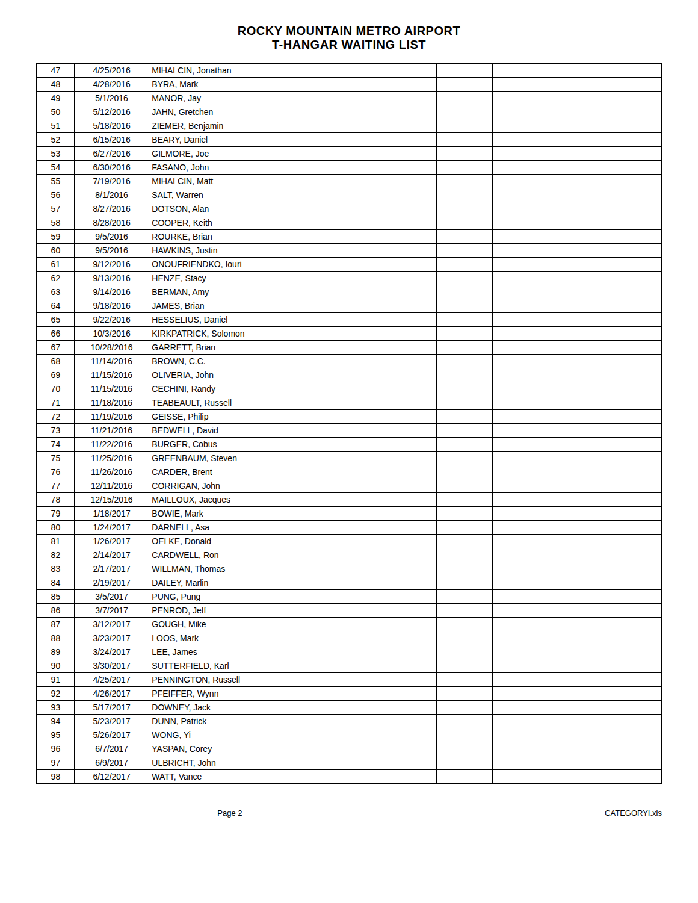ROCKY MOUNTAIN METRO AIRPORT
T-HANGAR WAITING LIST
| 47 | 4/25/2016 | MIHALCIN, Jonathan | | | | | | |
| 48 | 4/28/2016 | BYRA, Mark | | | | | | |
| 49 | 5/1/2016 | MANOR, Jay | | | | | | |
| 50 | 5/12/2016 | JAHN, Gretchen | | | | | | |
| 51 | 5/18/2016 | ZIEMER, Benjamin | | | | | | |
| 52 | 6/15/2016 | BEARY, Daniel | | | | | | |
| 53 | 6/27/2016 | GILMORE, Joe | | | | | | |
| 54 | 6/30/2016 | FASANO, John | | | | | | |
| 55 | 7/19/2016 | MIHALCIN, Matt | | | | | | |
| 56 | 8/1/2016 | SALT, Warren | | | | | | |
| 57 | 8/27/2016 | DOTSON, Alan | | | | | | |
| 58 | 8/28/2016 | COOPER, Keith | | | | | | |
| 59 | 9/5/2016 | ROURKE, Brian | | | | | | |
| 60 | 9/5/2016 | HAWKINS, Justin | | | | | | |
| 61 | 9/12/2016 | ONOUFRIENDKO, Iouri | | | | | | |
| 62 | 9/13/2016 | HENZE, Stacy | | | | | | |
| 63 | 9/14/2016 | BERMAN, Amy | | | | | | |
| 64 | 9/18/2016 | JAMES, Brian | | | | | | |
| 65 | 9/22/2016 | HESSELIUS, Daniel | | | | | | |
| 66 | 10/3/2016 | KIRKPATRICK, Solomon | | | | | | |
| 67 | 10/28/2016 | GARRETT, Brian | | | | | | |
| 68 | 11/14/2016 | BROWN, C.C. | | | | | | |
| 69 | 11/15/2016 | OLIVERIA, John | | | | | | |
| 70 | 11/15/2016 | CECHINI, Randy | | | | | | |
| 71 | 11/18/2016 | TEABEAULT, Russell | | | | | | |
| 72 | 11/19/2016 | GEISSE, Philip | | | | | | |
| 73 | 11/21/2016 | BEDWELL, David | | | | | | |
| 74 | 11/22/2016 | BURGER, Cobus | | | | | | |
| 75 | 11/25/2016 | GREENBAUM, Steven | | | | | | |
| 76 | 11/26/2016 | CARDER, Brent | | | | | | |
| 77 | 12/11/2016 | CORRIGAN, John | | | | | | |
| 78 | 12/15/2016 | MAILLOUX, Jacques | | | | | | |
| 79 | 1/18/2017 | BOWIE, Mark | | | | | | |
| 80 | 1/24/2017 | DARNELL, Asa | | | | | | |
| 81 | 1/26/2017 | OELKE, Donald | | | | | | |
| 82 | 2/14/2017 | CARDWELL, Ron | | | | | | |
| 83 | 2/17/2017 | WILLMAN, Thomas | | | | | | |
| 84 | 2/19/2017 | DAILEY, Marlin | | | | | | |
| 85 | 3/5/2017 | PUNG, Pung | | | | | | |
| 86 | 3/7/2017 | PENROD, Jeff | | | | | | |
| 87 | 3/12/2017 | GOUGH, Mike | | | | | | |
| 88 | 3/23/2017 | LOOS, Mark | | | | | | |
| 89 | 3/24/2017 | LEE, James | | | | | | |
| 90 | 3/30/2017 | SUTTERFIELD, Karl | | | | | | |
| 91 | 4/25/2017 | PENNINGTON, Russell | | | | | | |
| 92 | 4/26/2017 | PFEIFFER, Wynn | | | | | | |
| 93 | 5/17/2017 | DOWNEY, Jack | | | | | | |
| 94 | 5/23/2017 | DUNN, Patrick | | | | | | |
| 95 | 5/26/2017 | WONG, Yi | | | | | | |
| 96 | 6/7/2017 | YASPAN, Corey | | | | | | |
| 97 | 6/9/2017 | ULBRICHT, John | | | | | | |
| 98 | 6/12/2017 | WATT, Vance | | | | | | |
Page 2 CATEGORYI.xls